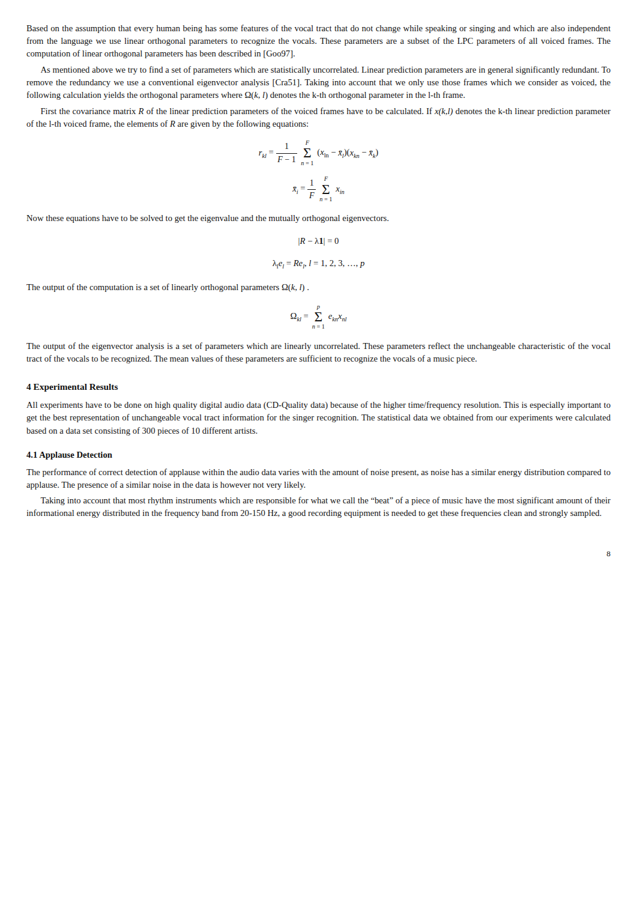Based on the assumption that every human being has some features of the vocal tract that do not change while speaking or singing and which are also independent from the language we use linear orthogonal parameters to recognize the vocals. These parameters are a subset of the LPC parameters of all voiced frames. The computation of linear orthogonal parameters has been described in [Goo97].
As mentioned above we try to find a set of parameters which are statistically uncorrelated. Linear prediction parameters are in general significantly redundant. To remove the redundancy we use a conventional eigenvector analysis [Cra51]. Taking into account that we only use those frames which we consider as voiced, the following calculation yields the orthogonal parameters where Ω(k, l) denotes the k-th orthogonal parameter in the l-th frame.
First the covariance matrix R of the linear prediction parameters of the voiced frames have to be calculated. If x(k,l) denotes the k-th linear prediction parameter of the l-th voiced frame, the elements of R are given by the following equations:
rkl = 1 F − 1 FΣn = 1 (xln − x̄l)(xkn − x̄k)
x̄i = 1 F FΣn = 1 xin
Now these equations have to be solved to get the eigenvalue and the mutually orthogonal eigenvectors.
|R − λ1| = 0
λlel = Rel, l = 1, 2, 3, …, p
The output of the computation is a set of linearly orthogonal parameters Ω(k, l) .
Ωkl = pΣn = 1 eknxnl
The output of the eigenvector analysis is a set of parameters which are linearly uncorrelated. These parameters reflect the unchangeable characteristic of the vocal tract of the vocals to be recognized. The mean values of these parameters are sufficient to recognize the vocals of a music piece.
4 Experimental Results
All experiments have to be done on high quality digital audio data (CD-Quality data) because of the higher time/frequency resolution. This is especially important to get the best representation of unchangeable vocal tract information for the singer recognition. The statistical data we obtained from our experiments were calculated based on a data set consisting of 300 pieces of 10 different artists.
4.1 Applause Detection
The performance of correct detection of applause within the audio data varies with the amount of noise present, as noise has a similar energy distribution compared to applause. The presence of a similar noise in the data is however not very likely.
Taking into account that most rhythm instruments which are responsible for what we call the “beat” of a piece of music have the most significant amount of their informational energy distributed in the frequency band from 20-150 Hz, a good recording equipment is needed to get these frequencies clean and strongly sampled.
8